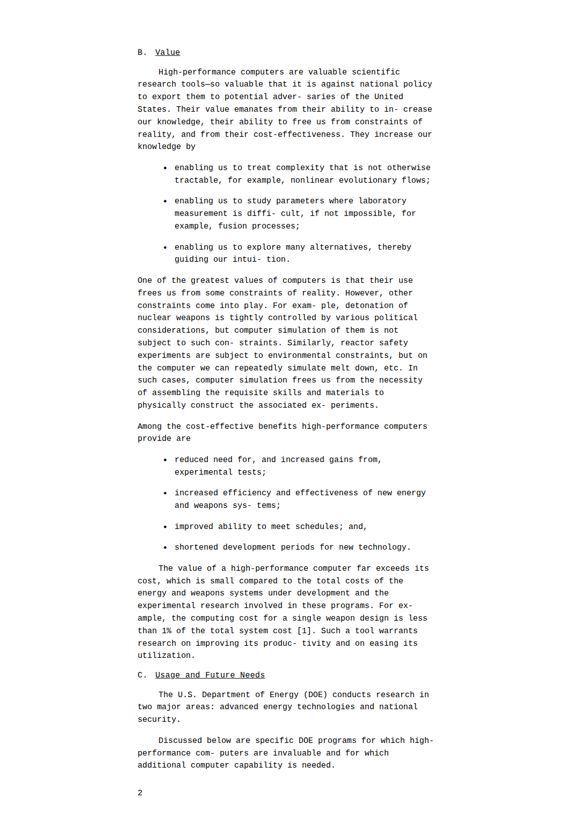B. Value
High-performance computers are valuable scientific research tools—so valuable that it is against national policy to export them to potential adver- saries of the United States. Their value emanates from their ability to in- crease our knowledge, their ability to free us from constraints of reality, and from their cost-effectiveness. They increase our knowledge by
enabling us to treat complexity that is not otherwise tractable, for example, nonlinear evolutionary flows;
enabling us to study parameters where laboratory measurement is diffi- cult, if not impossible, for example, fusion processes;
enabling us to explore many alternatives, thereby guiding our intui- tion.
One of the greatest values of computers is that their use frees us from some constraints of reality. However, other constraints come into play. For exam- ple, detonation of nuclear weapons is tightly controlled by various political considerations, but computer simulation of them is not subject to such con- straints. Similarly, reactor safety experiments are subject to environmental constraints, but on the computer we can repeatedly simulate melt down, etc. In such cases, computer simulation frees us from the necessity of assembling the requisite skills and materials to physically construct the associated ex- periments.
Among the cost-effective benefits high-performance computers provide are
reduced need for, and increased gains from, experimental tests;
increased efficiency and effectiveness of new energy and weapons sys- tems;
improved ability to meet schedules; and,
shortened development periods for new technology.
The value of a high-performance computer far exceeds its cost, which is small compared to the total costs of the energy and weapons systems under development and the experimental research involved in these programs. For ex- ample, the computing cost for a single weapon design is less than 1% of the total system cost [1]. Such a tool warrants research on improving its produc- tivity and on easing its utilization.
C. Usage and Future Needs
The U.S. Department of Energy (DOE) conducts research in two major areas: advanced energy technologies and national security.
Discussed below are specific DOE programs for which high-performance com- puters are invaluable and for which additional computer capability is needed.
2